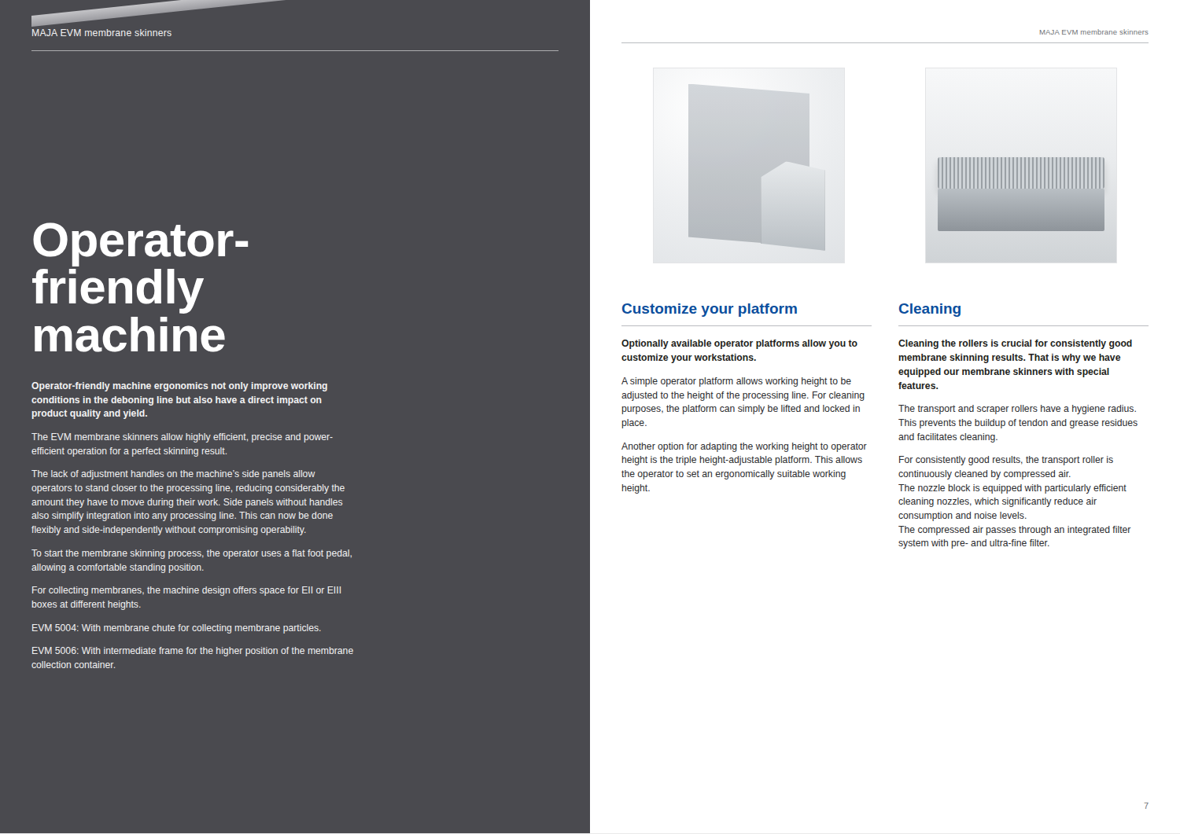MAJA EVM membrane skinners
Operator-
friendly
machine
Operator-friendly machine ergonomics not only improve working conditions in the deboning line but also have a direct impact on product quality and yield.
The EVM membrane skinners allow highly efficient, precise and power-efficient operation for a perfect skinning result.
The lack of adjustment handles on the machine’s side panels allow operators to stand closer to the processing line, reducing considerably the amount they have to move during their work. Side panels without handles also simplify integration into any processing line. This can now be done flexibly and side-independently without compromising operability.
To start the membrane skinning process, the operator uses a flat foot pedal, allowing a comfortable standing position.
For collecting membranes, the machine design offers space for EII or EIII boxes at different heights.
EVM 5004: With membrane chute for collecting membrane particles.
EVM 5006: With intermediate frame for the higher position of the membrane collection container.
MAJA EVM membrane skinners
Customize your platform
Optionally available operator platforms allow you to customize your workstations.
A simple operator platform allows working height to be adjusted to the height of the processing line. For cleaning purposes, the platform can simply be lifted and locked in place.
Another option for adapting the working height to operator height is the triple height-adjustable platform. This allows the operator to set an ergonomically suitable working height.
Cleaning
Cleaning the rollers is crucial for consistently good membrane skinning results. That is why we have equipped our membrane skinners with special features.
The transport and scraper rollers have a hygiene radius. This prevents the buildup of tendon and grease residues and facilitates cleaning.
For consistently good results, the transport roller is continuously cleaned by compressed air.
The nozzle block is equipped with particularly efficient cleaning nozzles, which significantly reduce air consumption and noise levels.
The compressed air passes through an integrated filter system with pre- and ultra-fine filter.
7